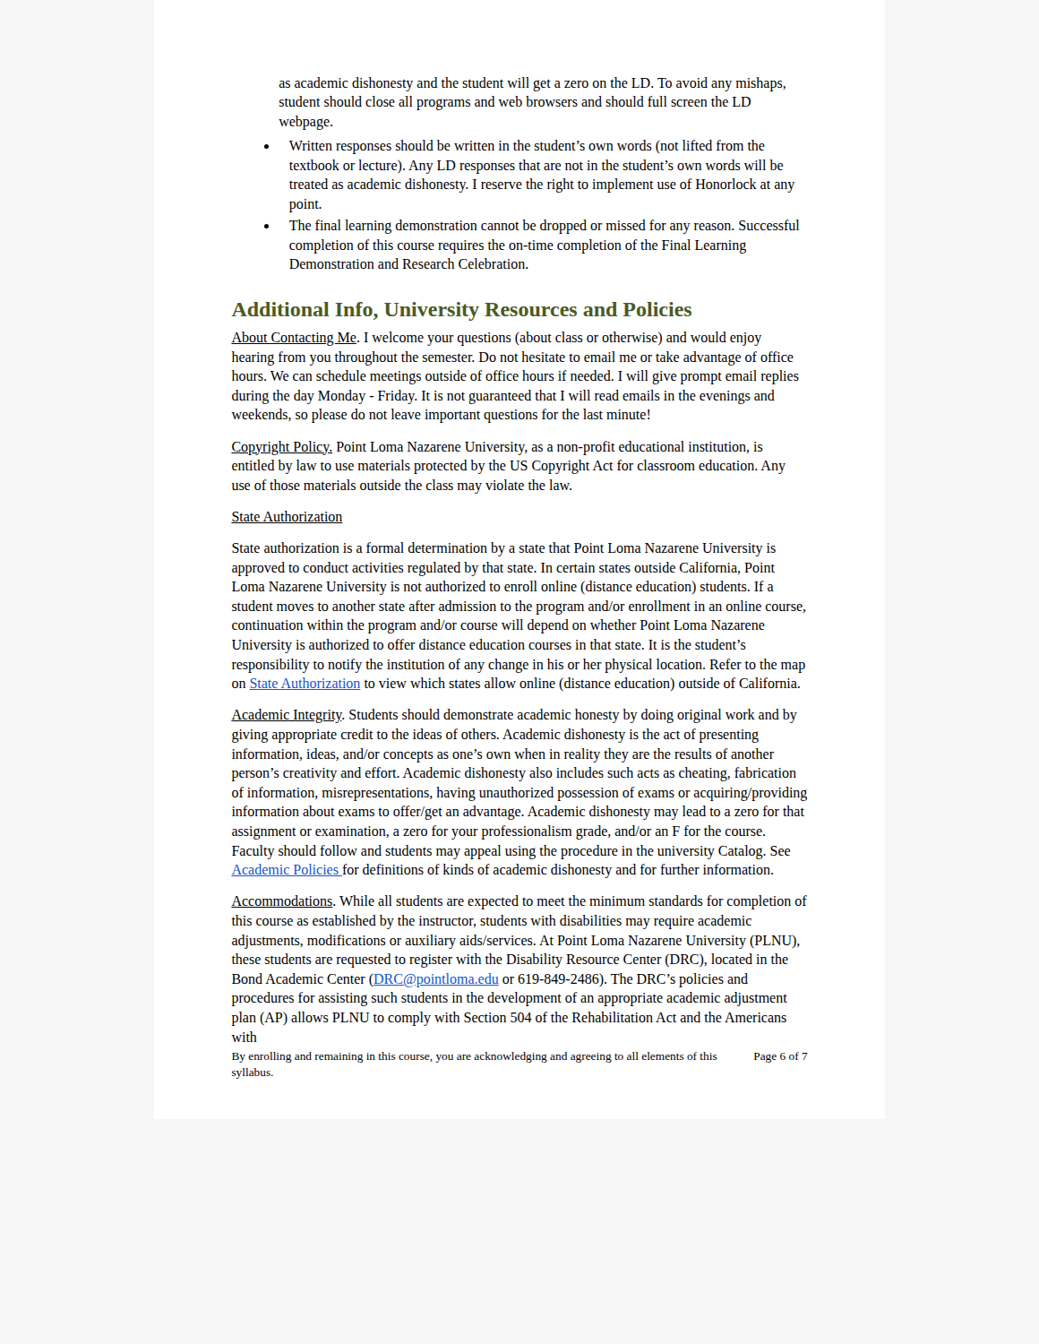as academic dishonesty and the student will get a zero on the LD. To avoid any mishaps, student should close all programs and web browsers and should full screen the LD webpage.
Written responses should be written in the student’s own words (not lifted from the textbook or lecture). Any LD responses that are not in the student’s own words will be treated as academic dishonesty. I reserve the right to implement use of Honorlock at any point.
The final learning demonstration cannot be dropped or missed for any reason. Successful completion of this course requires the on-time completion of the Final Learning Demonstration and Research Celebration.
Additional Info, University Resources and Policies
About Contacting Me. I welcome your questions (about class or otherwise) and would enjoy hearing from you throughout the semester. Do not hesitate to email me or take advantage of office hours. We can schedule meetings outside of office hours if needed. I will give prompt email replies during the day Monday - Friday. It is not guaranteed that I will read emails in the evenings and weekends, so please do not leave important questions for the last minute!
Copyright Policy. Point Loma Nazarene University, as a non-profit educational institution, is entitled by law to use materials protected by the US Copyright Act for classroom education. Any use of those materials outside the class may violate the law.
State Authorization
State authorization is a formal determination by a state that Point Loma Nazarene University is approved to conduct activities regulated by that state. In certain states outside California, Point Loma Nazarene University is not authorized to enroll online (distance education) students. If a student moves to another state after admission to the program and/or enrollment in an online course, continuation within the program and/or course will depend on whether Point Loma Nazarene University is authorized to offer distance education courses in that state. It is the student’s responsibility to notify the institution of any change in his or her physical location. Refer to the map on State Authorization to view which states allow online (distance education) outside of California.
Academic Integrity. Students should demonstrate academic honesty by doing original work and by giving appropriate credit to the ideas of others. Academic dishonesty is the act of presenting information, ideas, and/or concepts as one’s own when in reality they are the results of another person’s creativity and effort. Academic dishonesty also includes such acts as cheating, fabrication of information, misrepresentations, having unauthorized possession of exams or acquiring/providing information about exams to offer/get an advantage. Academic dishonesty may lead to a zero for that assignment or examination, a zero for your professionalism grade, and/or an F for the course. Faculty should follow and students may appeal using the procedure in the university Catalog. See Academic Policies for definitions of kinds of academic dishonesty and for further information.
Accommodations. While all students are expected to meet the minimum standards for completion of this course as established by the instructor, students with disabilities may require academic adjustments, modifications or auxiliary aids/services. At Point Loma Nazarene University (PLNU), these students are requested to register with the Disability Resource Center (DRC), located in the Bond Academic Center (DRC@pointloma.edu or 619-849-2486). The DRC’s policies and procedures for assisting such students in the development of an appropriate academic adjustment plan (AP) allows PLNU to comply with Section 504 of the Rehabilitation Act and the Americans with
By enrolling and remaining in this course, you are acknowledging and agreeing to all elements of this syllabus.
Page 6 of 7